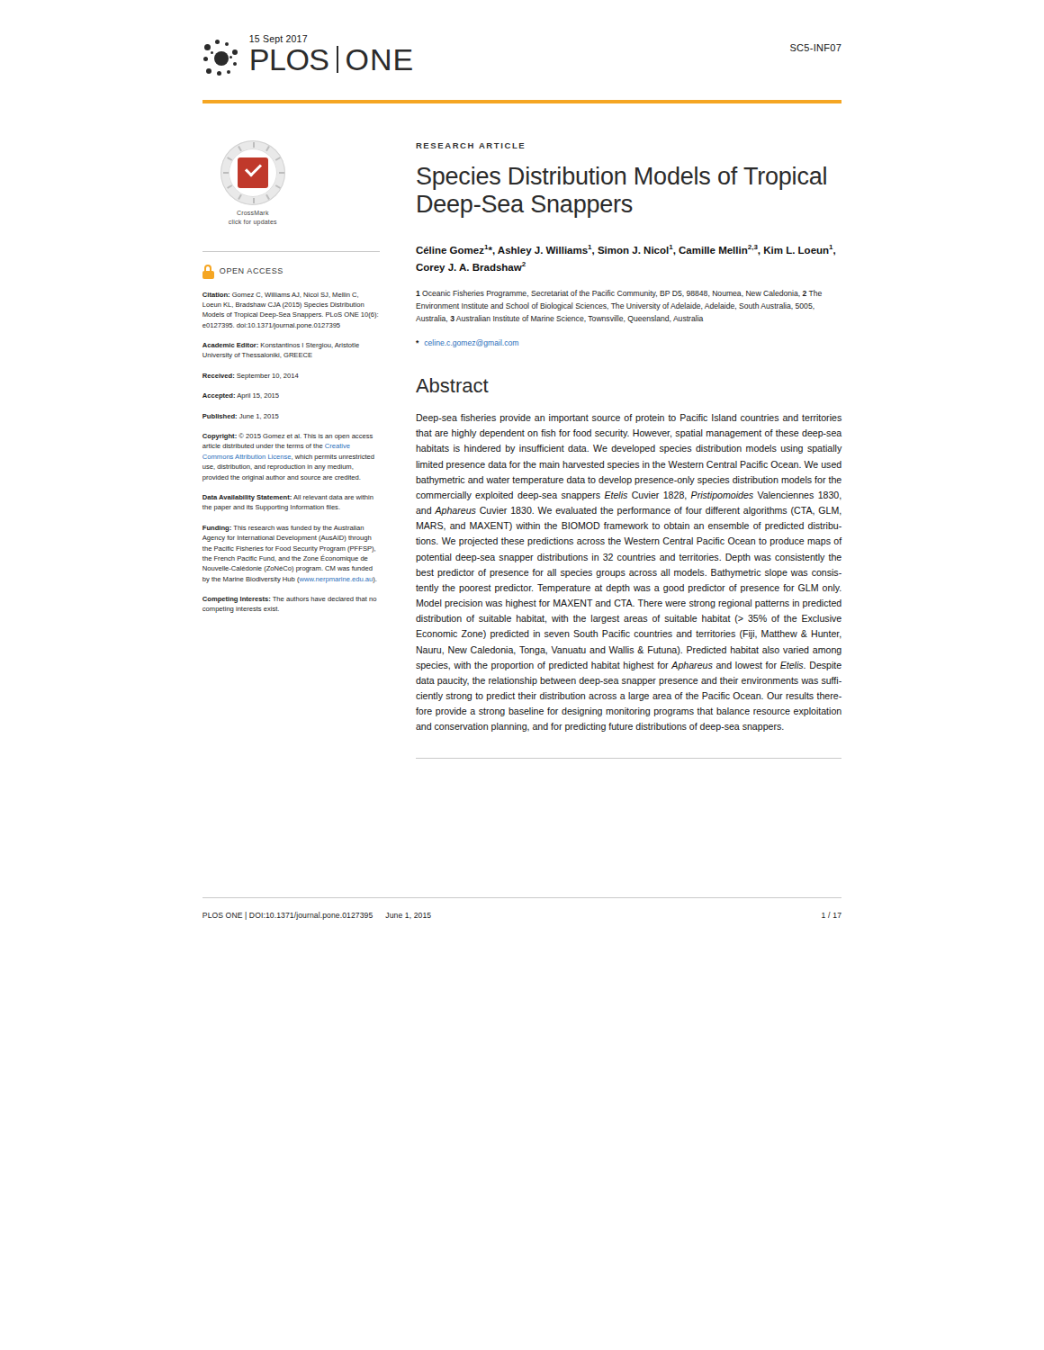15 Sept 2017
PLOS ONE
SC5-INF07
CrossMark
click for updates
OPEN ACCESS
Citation: Gomez C, Williams AJ, Nicol SJ, Mellin C, Loeun KL, Bradshaw CJA (2015) Species Distribution Models of Tropical Deep-Sea Snappers. PLoS ONE 10(6): e0127395. doi:10.1371/journal.pone.0127395
Academic Editor: Konstantinos I Stergiou, Aristotle University of Thessaloniki, GREECE
Received: September 10, 2014
Accepted: April 15, 2015
Published: June 1, 2015
Copyright: © 2015 Gomez et al. This is an open access article distributed under the terms of the Creative Commons Attribution License, which permits unrestricted use, distribution, and reproduction in any medium, provided the original author and source are credited.
Data Availability Statement: All relevant data are within the paper and its Supporting Information files.
Funding: This research was funded by the Australian Agency for International Development (AusAID) through the Pacific Fisheries for Food Security Program (PFFSP), the French Pacific Fund, and the Zone Économique de Nouvelle-Calédonie (ZoNéCo) program. CM was funded by the Marine Biodiversity Hub (www.nerpmarine.edu.au).
Competing Interests: The authors have declared that no competing interests exist.
RESEARCH ARTICLE
Species Distribution Models of Tropical Deep-Sea Snappers
Céline Gomez1*, Ashley J. Williams1, Simon J. Nicol1, Camille Mellin2,3, Kim L. Loeun1, Corey J. A. Bradshaw2
1 Oceanic Fisheries Programme, Secretariat of the Pacific Community, BP D5, 98848, Noumea, New Caledonia, 2 The Environment Institute and School of Biological Sciences, The University of Adelaide, Adelaide, South Australia, 5005, Australia, 3 Australian Institute of Marine Science, Townsville, Queensland, Australia
*celine.c.gomez@gmail.com
Abstract
Deep-sea fisheries provide an important source of protein to Pacific Island countries and territories that are highly dependent on fish for food security. However, spatial management of these deep-sea habitats is hindered by insufficient data. We developed species distribution models using spatially limited presence data for the main harvested species in the Western Central Pacific Ocean. We used bathymetric and water temperature data to develop presence-only species distribution models for the commercially exploited deep-sea snappers Etelis Cuvier 1828, Pristipomoides Valenciennes 1830, and Aphareus Cuvier 1830. We evaluated the performance of four different algorithms (CTA, GLM, MARS, and MAXENT) within the BIOMOD framework to obtain an ensemble of predicted distributions. We projected these predictions across the Western Central Pacific Ocean to produce maps of potential deep-sea snapper distributions in 32 countries and territories. Depth was consistently the best predictor of presence for all species groups across all models. Bathymetric slope was consistently the poorest predictor. Temperature at depth was a good predictor of presence for GLM only. Model precision was highest for MAXENT and CTA. There were strong regional patterns in predicted distribution of suitable habitat, with the largest areas of suitable habitat (> 35% of the Exclusive Economic Zone) predicted in seven South Pacific countries and territories (Fiji, Matthew & Hunter, Nauru, New Caledonia, Tonga, Vanuatu and Wallis & Futuna). Predicted habitat also varied among species, with the proportion of predicted habitat highest for Aphareus and lowest for Etelis. Despite data paucity, the relationship between deep-sea snapper presence and their environments was sufficiently strong to predict their distribution across a large area of the Pacific Ocean. Our results therefore provide a strong baseline for designing monitoring programs that balance resource exploitation and conservation planning, and for predicting future distributions of deep-sea snappers.
PLOS ONE | DOI:10.1371/journal.pone.0127395 June 1, 2015
1 / 17